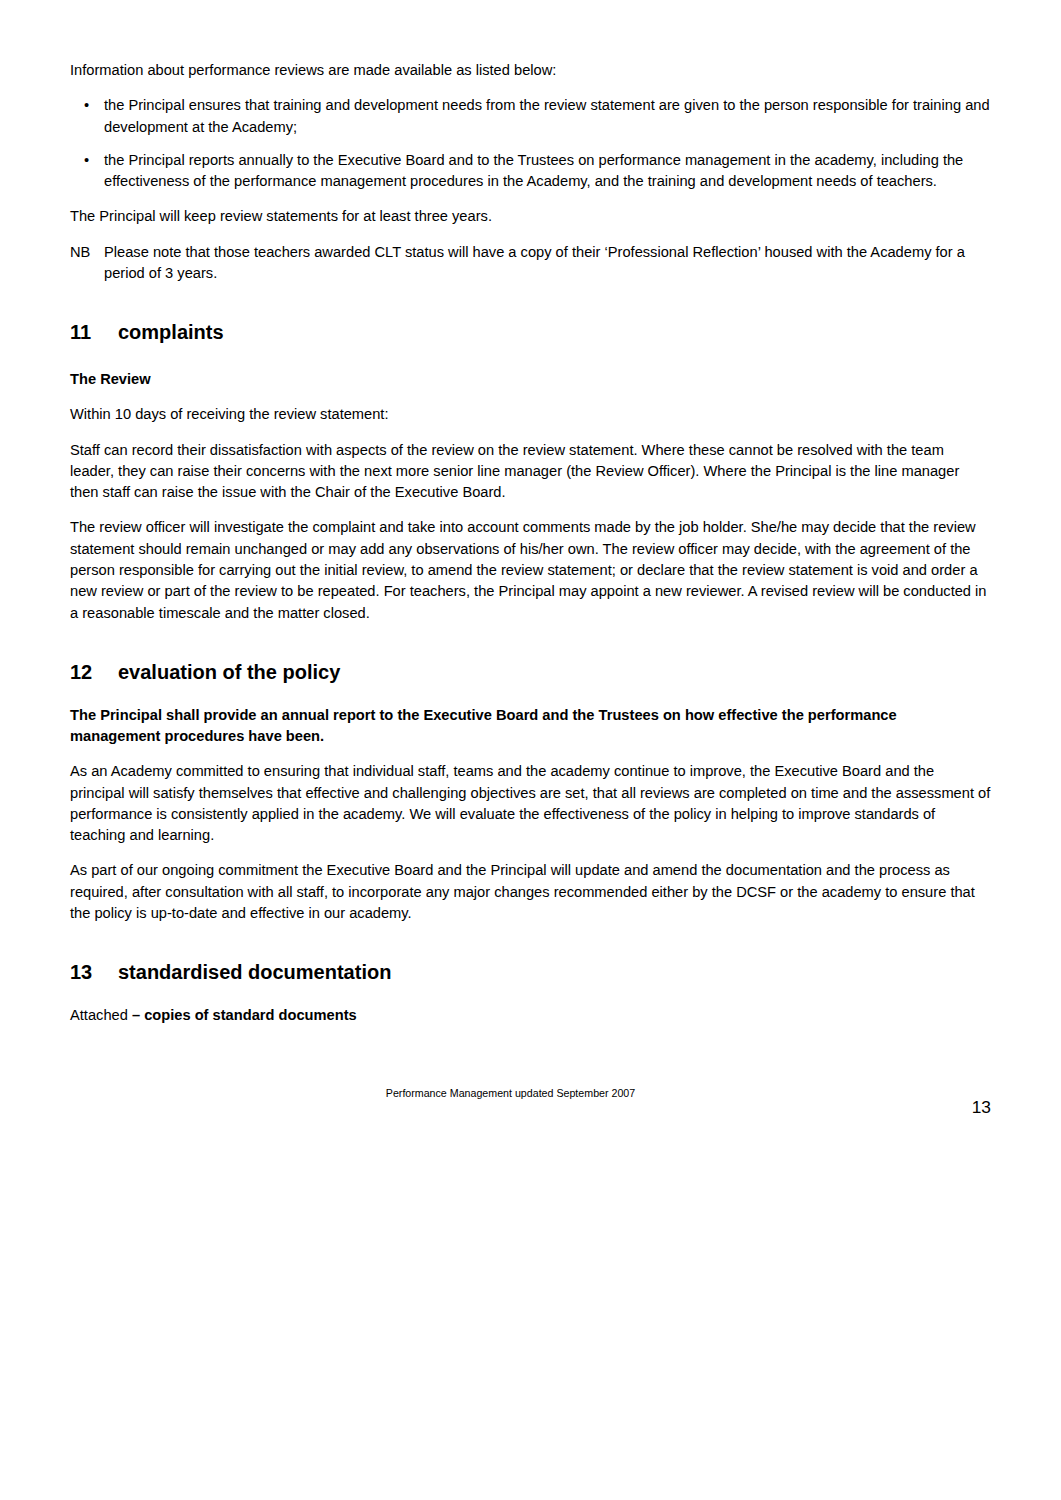Information about performance reviews are made available as listed below:
the Principal ensures that training and development needs from the review statement are given to the person responsible for training and development at the Academy;
the Principal reports annually to the Executive Board and to the Trustees on performance management in the academy, including the effectiveness of the performance management procedures in the Academy, and the training and development needs of teachers.
The Principal will keep review statements for at least three years.
NB Please note that those teachers awarded CLT status will have a copy of their ‘Professional Reflection’ housed with the Academy for a period of 3 years.
11complaints
The Review
Within 10 days of receiving the review statement:
Staff can record their dissatisfaction with aspects of the review on the review statement. Where these cannot be resolved with the team leader, they can raise their concerns with the next more senior line manager (the Review Officer). Where the Principal is the line manager then staff can raise the issue with the Chair of the Executive Board.
The review officer will investigate the complaint and take into account comments made by the job holder. She/he may decide that the review statement should remain unchanged or may add any observations of his/her own. The review officer may decide, with the agreement of the person responsible for carrying out the initial review, to amend the review statement; or declare that the review statement is void and order a new review or part of the review to be repeated. For teachers, the Principal may appoint a new reviewer. A revised review will be conducted in a reasonable timescale and the matter closed.
12evaluation of the policy
The Principal shall provide an annual report to the Executive Board and the Trustees on how effective the performance management procedures have been.
As an Academy committed to ensuring that individual staff, teams and the academy continue to improve, the Executive Board and the principal will satisfy themselves that effective and challenging objectives are set, that all reviews are completed on time and the assessment of performance is consistently applied in the academy. We will evaluate the effectiveness of the policy in helping to improve standards of teaching and learning.
As part of our ongoing commitment the Executive Board and the Principal will update and amend the documentation and the process as required, after consultation with all staff, to incorporate any major changes recommended either by the DCSF or the academy to ensure that the policy is up-to-date and effective in our academy.
13standardised documentation
Attached – copies of standard documents
Performance Management updated September 2007
13